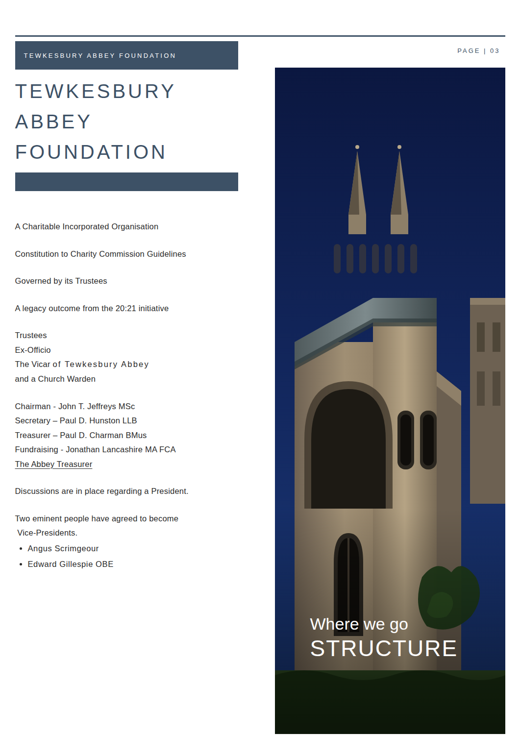Tewkesbury Abbey Foundation
Page | 03
Tewkesbury
Abbey
Foundation
A Charitable Incorporated Organisation
Constitution to Charity Commission Guidelines
Governed by its Trustees
A legacy outcome from the 20:21 initiative
Trustees
Ex-Officio
The Vicar of Tewkesbury Abbey
and a Church Warden
Chairman - John T. Jeffreys MSc
Secretary – Paul D. Hunston LLB
Treasurer – Paul D. Charman BMus
Fundraising - Jonathan Lancashire MA FCA
The Abbey Treasurer
Discussions are in place regarding a President.
Two eminent people have agreed to become
Vice-Presidents.
Angus Scrimgeour
Edward Gillespie OBE
Where we go
Structure